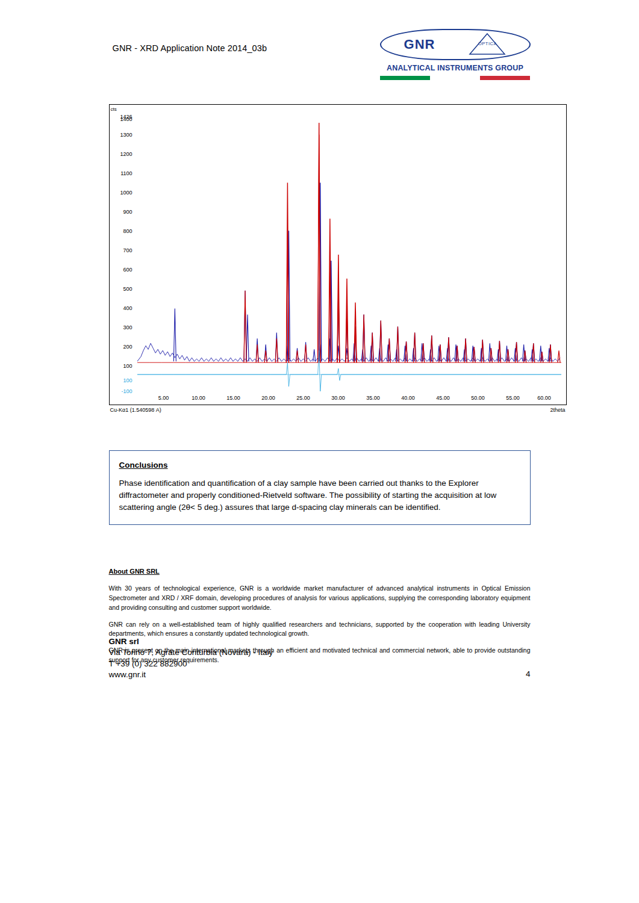GNR - XRD Application Note 2014_03b
GNR
OPTICA
ANALYTICAL INSTRUMENTS GROUP
cts
1426
1400
1300
1200
1100
1000
900
800
700
600
500
400
300
200
100
100
-100
5.00
10.00
15.00
20.00
25.00
30.00
35.00
40.00
45.00
50.00
55.00
60.00
Cu-Kα1 (1.540598 A)
2theta
Conclusions
Phase identification and quantification of a clay sample have been carried out thanks to the Explorer diffractometer and properly conditioned-Rietveld software. The possibility of starting the acquisition at low scattering angle (2θ< 5 deg.) assures that large d-spacing clay minerals can be identified.
About GNR SRL
With 30 years of technological experience, GNR is a worldwide market manufacturer of advanced analytical instruments in Optical Emission Spectrometer and XRD / XRF domain, developing procedures of analysis for various applications, supplying the corresponding laboratory equipment and providing consulting and customer support worldwide.
GNR can rely on a well-established team of highly qualified researchers and technicians, supported by the cooperation with leading University departments, which ensures a constantly updated technological growth.
GNR is present on the main international markets through an efficient and motivated technical and commercial network, able to provide outstanding support for any customer requirements.
GNR srl
Via Torino 7, Agrate Conturbia (Novara) - Italy
T +39 (0) 322 882900
www.gnr.it
4